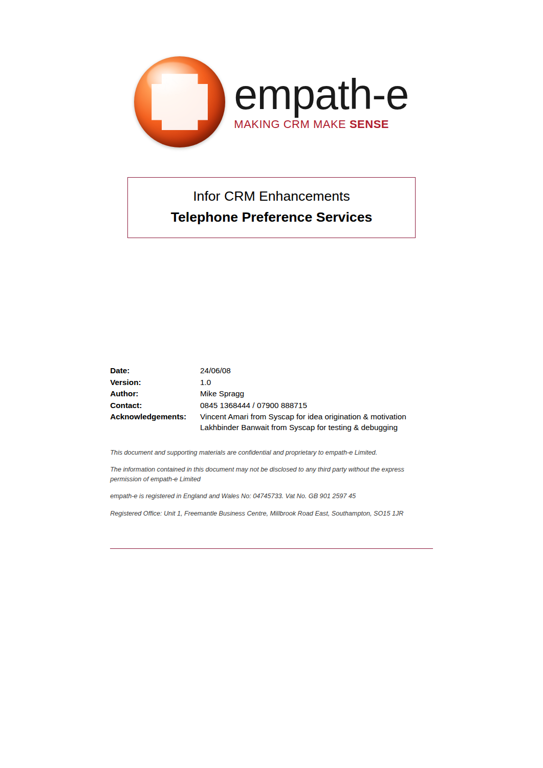empath-e
MAKING CRM MAKE SENSE
Infor CRM Enhancements
Telephone Preference Services
| Date: | 24/06/08 |
| Version: | 1.0 |
| Author: | Mike Spragg |
| Contact: | 0845 1368444 / 07900 888715 |
| Acknowledgements: | Vincent Amari from Syscap for idea origination & motivation Lakhbinder Banwait from Syscap for testing & debugging |
This document and supporting materials are confidential and proprietary to empath-e Limited.
The information contained in this document may not be disclosed to any third party without the express permission of empath-e Limited
empath-e is registered in England and Wales No: 04745733. Vat No. GB 901 2597 45
Registered Office: Unit 1, Freemantle Business Centre, Millbrook Road East, Southampton, SO15 1JR